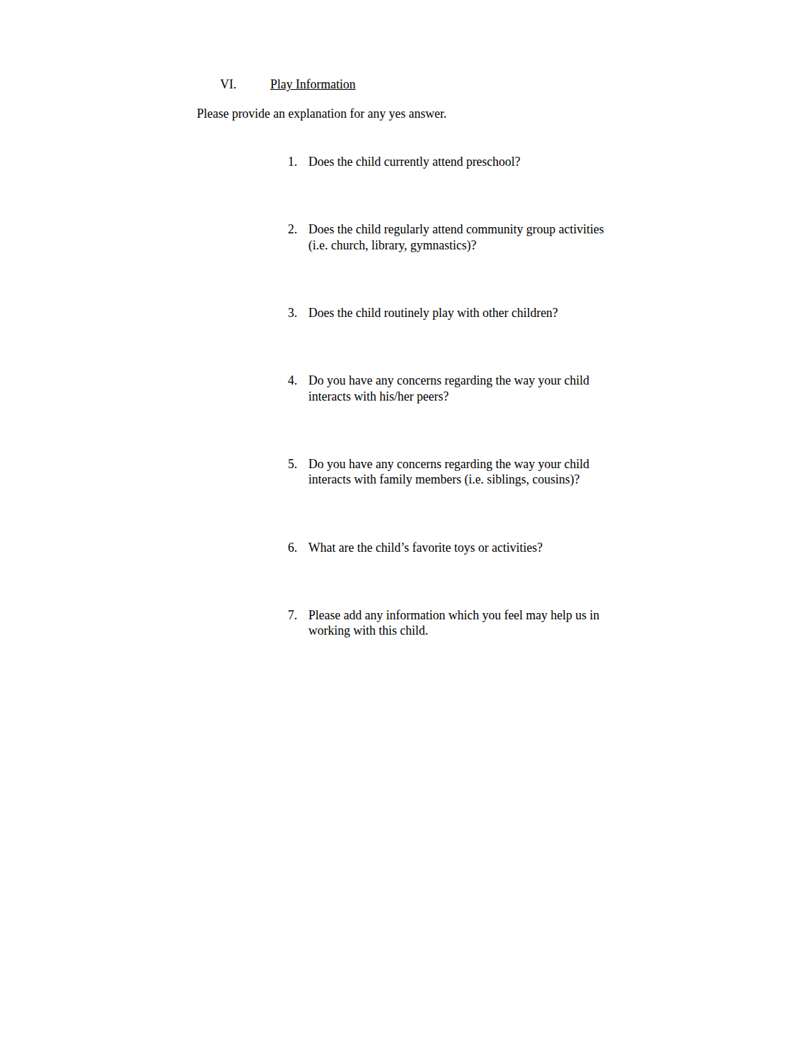VI. Play Information
Please provide an explanation for any yes answer.
Does the child currently attend preschool?
Does the child regularly attend community group activities (i.e. church, library, gymnastics)?
Does the child routinely play with other children?
Do you have any concerns regarding the way your child interacts with his/her peers?
Do you have any concerns regarding the way your child interacts with family members (i.e. siblings, cousins)?
What are the child’s favorite toys or activities?
Please add any information which you feel may help us in working with this child.